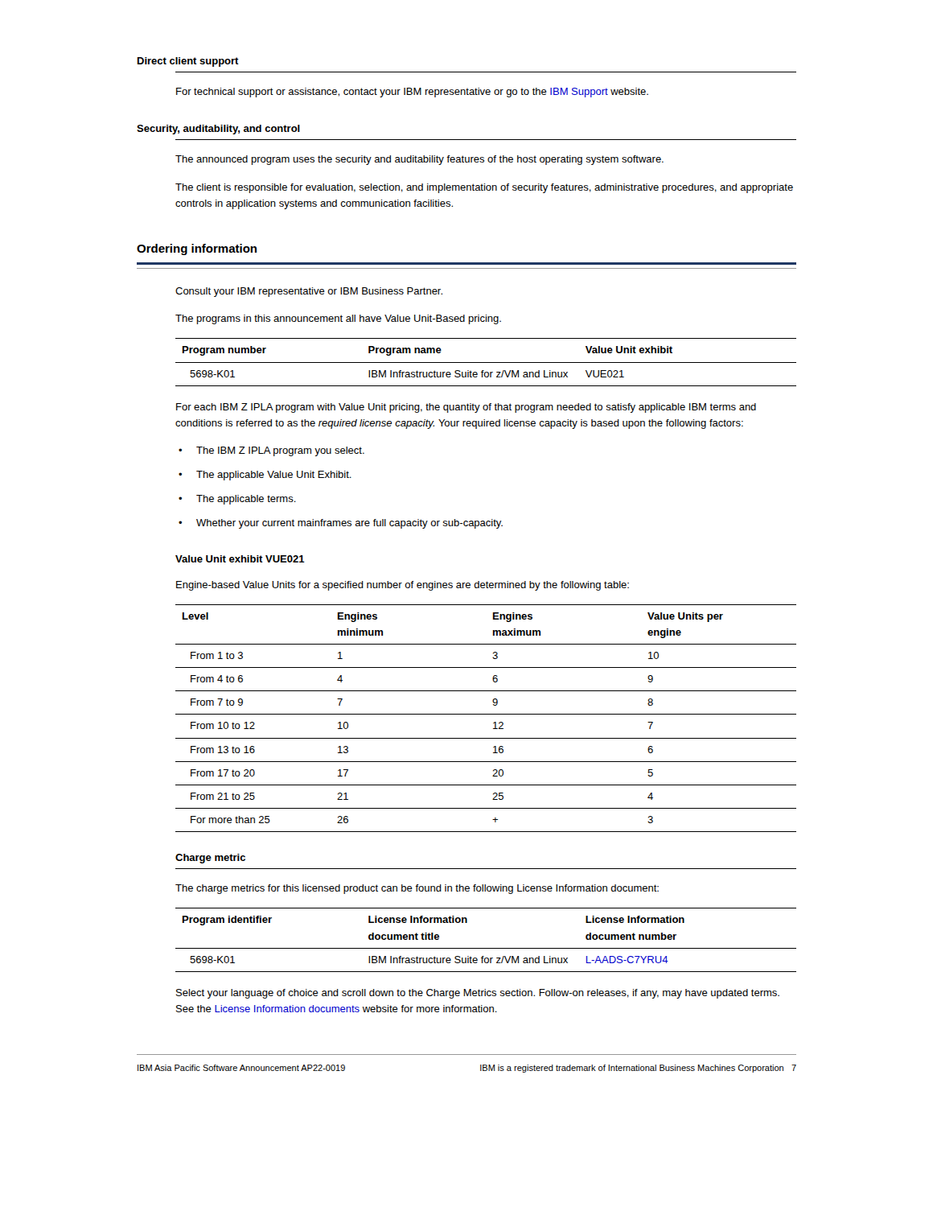Direct client support
For technical support or assistance, contact your IBM representative or go to the IBM Support website.
Security, auditability, and control
The announced program uses the security and auditability features of the host operating system software.
The client is responsible for evaluation, selection, and implementation of security features, administrative procedures, and appropriate controls in application systems and communication facilities.
Ordering information
Consult your IBM representative or IBM Business Partner.
The programs in this announcement all have Value Unit-Based pricing.
| Program number | Program name | Value Unit exhibit |
| --- | --- | --- |
| 5698-K01 | IBM Infrastructure Suite for z/VM and Linux | VUE021 |
For each IBM Z IPLA program with Value Unit pricing, the quantity of that program needed to satisfy applicable IBM terms and conditions is referred to as the required license capacity. Your required license capacity is based upon the following factors:
The IBM Z IPLA program you select.
The applicable Value Unit Exhibit.
The applicable terms.
Whether your current mainframes are full capacity or sub-capacity.
Value Unit exhibit VUE021
Engine-based Value Units for a specified number of engines are determined by the following table:
| Level | Engines minimum | Engines maximum | Value Units per engine |
| --- | --- | --- | --- |
| From 1 to 3 | 1 | 3 | 10 |
| From 4 to 6 | 4 | 6 | 9 |
| From 7 to 9 | 7 | 9 | 8 |
| From 10 to 12 | 10 | 12 | 7 |
| From 13 to 16 | 13 | 16 | 6 |
| From 17 to 20 | 17 | 20 | 5 |
| From 21 to 25 | 21 | 25 | 4 |
| For more than 25 | 26 | + | 3 |
Charge metric
The charge metrics for this licensed product can be found in the following License Information document:
| Program identifier | License Information document title | License Information document number |
| --- | --- | --- |
| 5698-K01 | IBM Infrastructure Suite for z/VM and Linux | L-AADS-C7YRU4 |
Select your language of choice and scroll down to the Charge Metrics section. Follow-on releases, if any, may have updated terms. See the License Information documents website for more information.
IBM Asia Pacific Software Announcement AP22-0019 IBM is a registered trademark of International Business Machines Corporation 7